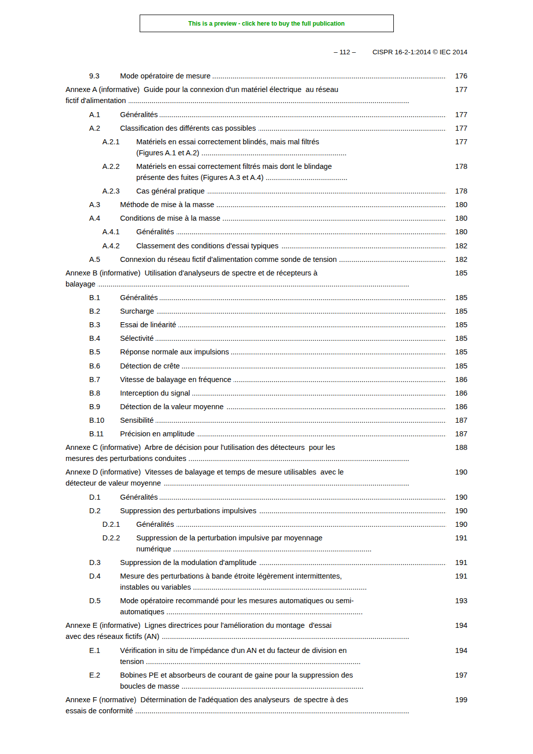This is a preview - click here to buy the full publication
– 112 – CISPR 16-2-1:2014 © IEC 2014
9.3 Mode opératoire de mesure 176
Annexe A (informative) Guide pour la connexion d'un matériel électrique au réseau
fictif d'alimentation
177
A.1 Généralités 177
A.2 Classification des différents cas possibles 177
A.2.1 Matériels en essai correctement blindés, mais mal filtrés
(Figures A.1 et A.2) ....................................................................... 177
A.2.2 Matériels en essai correctement filtrés mais dont le blindage
présente des fuites (Figures A.3 et A.4) ........................................ 178
A.2.3 Cas général pratique 178
A.3 Méthode de mise à la masse 180
A.4 Conditions de mise à la masse 180
A.4.1 Généralités 180
A.4.2 Classement des conditions d'essai typiques 182
A.5 Connexion du réseau fictif d'alimentation comme sonde de tension 182
Annexe B (informative) Utilisation d'analyseurs de spectre et de récepteurs à
balayage
185
B.1 Généralités 185
B.2 Surcharge 185
B.3 Essai de linéarité 185
B.4 Sélectivité 185
B.5 Réponse normale aux impulsions 185
B.6 Détection de crête 185
B.7 Vitesse de balayage en fréquence 186
B.8 Interception du signal 186
B.9 Détection de la valeur moyenne 186
B.10 Sensibilité 187
B.11 Précision en amplitude 187
Annexe C (informative) Arbre de décision pour l'utilisation des détecteurs pour les
mesures des perturbations conduites
188
Annexe D (informative) Vitesses de balayage et temps de mesure utilisables avec le
détecteur de valeur moyenne
190
D.1 Généralités 190
D.2 Suppression des perturbations impulsives 190
D.2.1 Généralités 190
D.2.2 Suppression de la perturbation impulsive par moyennage
numérique ................................................................................................. 191
D.3 Suppression de la modulation d'amplitude 191
D.4 Mesure des perturbations à bande étroite légèrement intermittentes,
instables ou variables ..................................................................................... 191
D.5 Mode opératoire recommandé pour les mesures automatiques ou semi-
automatiques ................................................................................................ 193
Annexe E (informative) Lignes directrices pour l'amélioration du montage d'essai
avec des réseaux fictifs (AN)
194
E.1 Vérification in situ de l'impédance d'un AN et du facteur de division en
tension ......................................................................................................... 194
E.2 Bobines PE et absorbeurs de courant de gaine pour la suppression des
boucles de masse ......................................................................................... 197
Annexe F (normative) Détermination de l'adéquation des analyseurs de spectre à des
essais de conformité
199